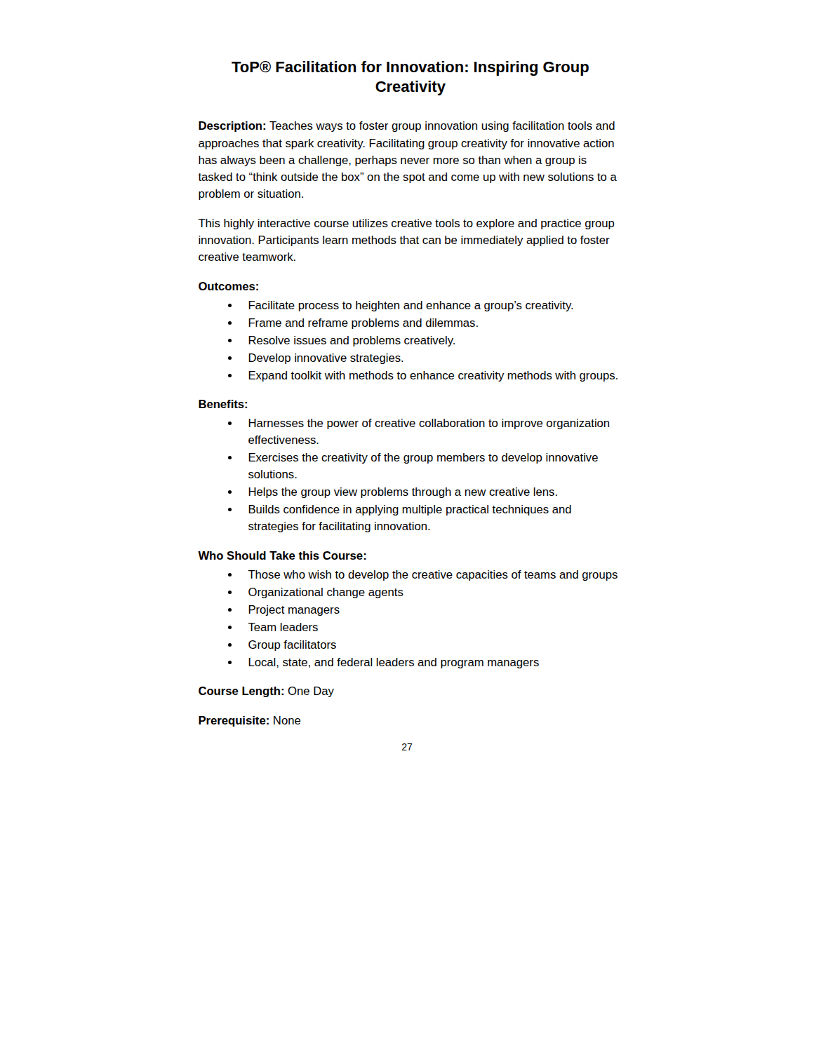ToP® Facilitation for Innovation: Inspiring Group Creativity
Description: Teaches ways to foster group innovation using facilitation tools and approaches that spark creativity. Facilitating group creativity for innovative action has always been a challenge, perhaps never more so than when a group is tasked to “think outside the box” on the spot and come up with new solutions to a problem or situation.
This highly interactive course utilizes creative tools to explore and practice group innovation. Participants learn methods that can be immediately applied to foster creative teamwork.
Outcomes:
Facilitate process to heighten and enhance a group’s creativity.
Frame and reframe problems and dilemmas.
Resolve issues and problems creatively.
Develop innovative strategies.
Expand toolkit with methods to enhance creativity methods with groups.
Benefits:
Harnesses the power of creative collaboration to improve organization effectiveness.
Exercises the creativity of the group members to develop innovative solutions.
Helps the group view problems through a new creative lens.
Builds confidence in applying multiple practical techniques and strategies for facilitating innovation.
Who Should Take this Course:
Those who wish to develop the creative capacities of teams and groups
Organizational change agents
Project managers
Team leaders
Group facilitators
Local, state, and federal leaders and program managers
Course Length: One Day
Prerequisite: None
27